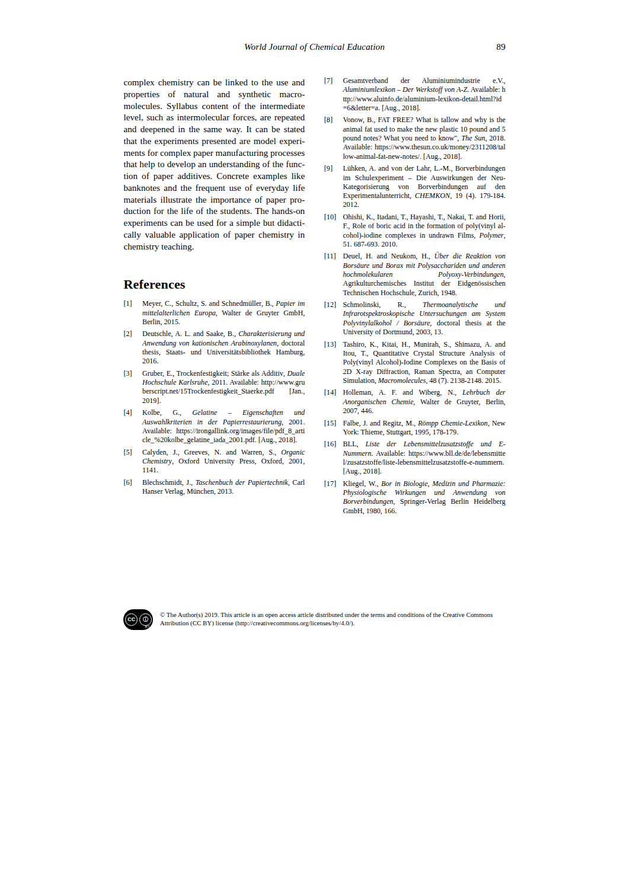World Journal of Chemical Education 89
complex chemistry can be linked to the use and properties of natural and synthetic macromolecules. Syllabus content of the intermediate level, such as intermolecular forces, are repeated and deepened in the same way. It can be stated that the experiments presented are model experiments for complex paper manufacturing processes that help to develop an understanding of the function of paper additives. Concrete examples like banknotes and the frequent use of everyday life materials illustrate the importance of paper production for the life of the students. The hands-on experiments can be used for a simple but didactically valuable application of paper chemistry in chemistry teaching.
References
[1] Meyer, C., Schultz, S. and Schnedmüller, B., Papier im mittelalterlichen Europa, Walter de Gruyter GmbH, Berlin, 2015.
[2] Deutschle, A. L. and Saake, B., Charakterisierung und Anwendung von kationischen Arabinoxylanen, doctoral thesis, Staats- und Universitätsbibliothek Hamburg, 2016.
[3] Gruber, E., Trockenfestigkeit; Stärke als Additiv, Duale Hochschule Karlsruhe, 2011. Available: http://www.gruberscript.net/15Trockenfestigkeit_Staerke.pdf [Jan., 2019].
[4] Kolbe, G., Gelatine – Eigenschaften und Auswahlkriterien in der Papierrestaurierung, 2001. Available: https://irongallink.org/images/file/pdf_8_article_%20kolbe_gelatine_iada_2001.pdf. [Aug., 2018].
[5] Calyden, J., Greeves, N. and Warren, S., Organic Chemistry, Oxford University Press, Oxford, 2001, 1141.
[6] Blechschmidt, J., Taschenbuch der Papiertechnik, Carl Hanser Verlag, München, 2013.
[7] Gesamtverband der Aluminiumindustrie e.V., Aluminiumlexikon – Der Werkstoff von A-Z. Available: http://www.aluinfo.de/aluminium-lexikon-detail.html?id=6&letter=a. [Aug., 2018].
[8] Vonow, B., FAT FREE? What is tallow and why is the animal fat used to make the new plastic 10 pound and 5 pound notes? What you need to know", The Sun, 2018. Available: https://www.thesun.co.uk/money/2311208/tallow-animal-fat-new-notes/. [Aug., 2018].
[9] Lühken, A. and von der Lahr, L.-M., Borverbindungen im Schulexperiment – Die Auswirkungen der Neu-Kategorisierung von Borverbindungen auf den Experimentalunterricht, CHEMKON, 19 (4). 179-184. 2012.
[10] Ohishi, K., Itadani, T., Hayashi, T., Nakai, T. and Horii, F., Role of boric acid in the formation of poly(vinyl alcohol)-iodine complexes in undrawn Films, Polymer, 51. 687-693. 2010.
[11] Deuel, H. and Neukom, H., Über die Reaktion von Borsäure und Borax mit Polysacchariden und anderen hochmolekularen Polyoxy-Verbindungen, Agrikulturchemisches Institut der Eidgenössischen Technischen Hochschule, Zurich, 1948.
[12] Schmolinski, R., Thermoanalytische und Infrarotspektroskopische Untersuchungen am System Polyvinylalkohol / Borsäure, doctoral thesis at the University of Dortmund, 2003, 13.
[13] Tashiro, K., Kitai, H., Munirah, S., Shimazu, A. and Itou, T., Quantitative Crystal Structure Analysis of Poly(vinyl Alcohol)-Iodine Complexes on the Basis of 2D X-ray Diffraction, Raman Spectra, an Computer Simulation, Macromolecules, 48 (7). 2138-2148. 2015.
[14] Holleman, A. F. and Wiberg, N., Lehrbuch der Anorganischen Chemie, Walter de Gruyter, Berlin, 2007, 446.
[15] Falbe, J. and Regitz, M., Römpp Chemie-Lexikon, New York: Thieme, Stuttgart, 1995, 178-179.
[16] BLL, Liste der Lebensmittelzusatzstoffe und E-Nummern. Available: https://www.bll.de/de/lebensmittel/zusatzstoffe/liste-lebensmittelzusatzstoffe-e-nummern. [Aug., 2018].
[17] Kliegel, W., Bor in Biologie, Medizin und Pharmazie: Physiologische Wirkungen und Anwendung von Borverbindungen, Springer-Verlag Berlin Heidelberg GmbH, 1980, 166.
CC
ⓘ
BY
© The Author(s) 2019. This article is an open access article distributed under the terms and conditions of the Creative Commons Attribution (CC BY) license (http://creativecommons.org/licenses/by/4.0/).